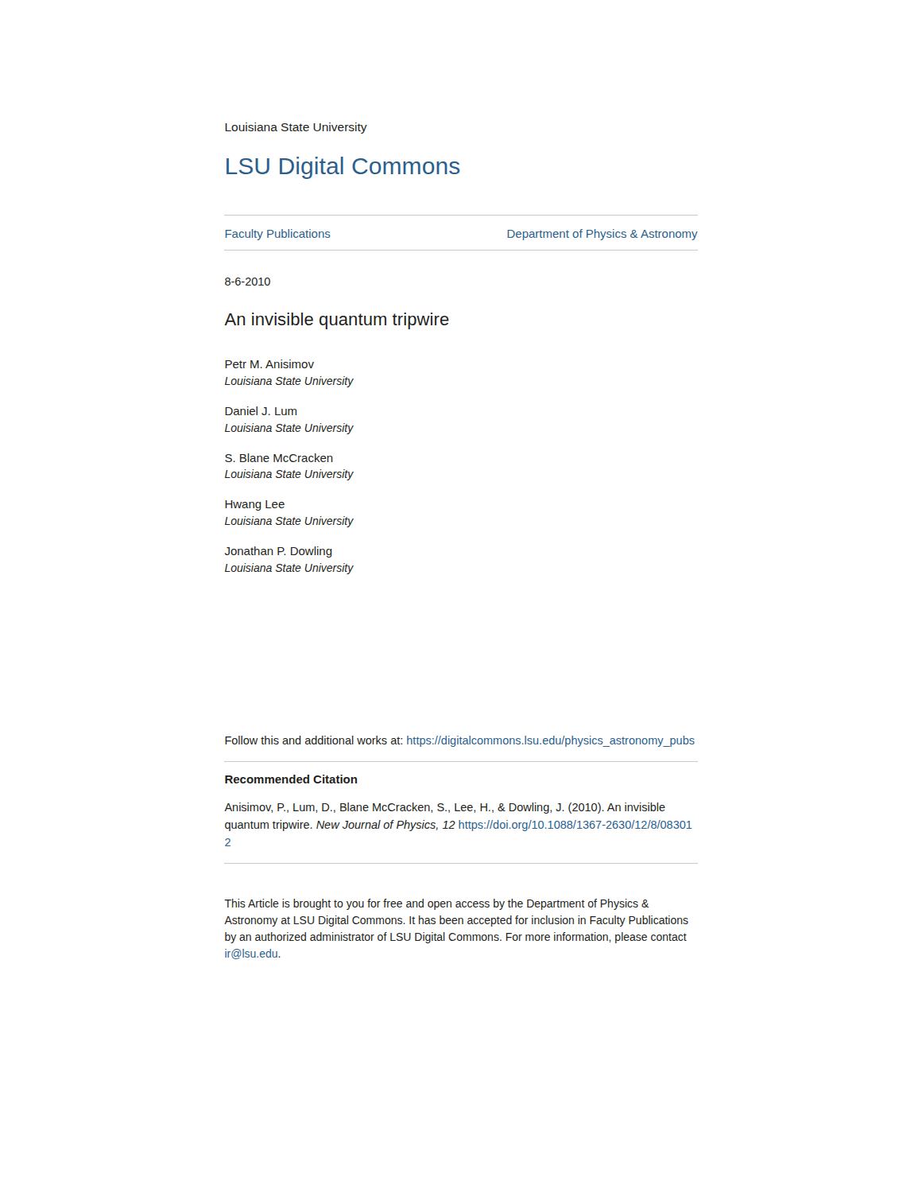Louisiana State University
LSU Digital Commons
Faculty Publications Department of Physics & Astronomy
8-6-2010
An invisible quantum tripwire
Petr M. Anisimov
Louisiana State University
Daniel J. Lum
Louisiana State University
S. Blane McCracken
Louisiana State University
Hwang Lee
Louisiana State University
Jonathan P. Dowling
Louisiana State University
Follow this and additional works at: https://digitalcommons.lsu.edu/physics_astronomy_pubs
Recommended Citation
Anisimov, P., Lum, D., Blane McCracken, S., Lee, H., & Dowling, J. (2010). An invisible quantum tripwire. New Journal of Physics, 12 https://doi.org/10.1088/1367-2630/12/8/083012
This Article is brought to you for free and open access by the Department of Physics & Astronomy at LSU Digital Commons. It has been accepted for inclusion in Faculty Publications by an authorized administrator of LSU Digital Commons. For more information, please contact ir@lsu.edu.